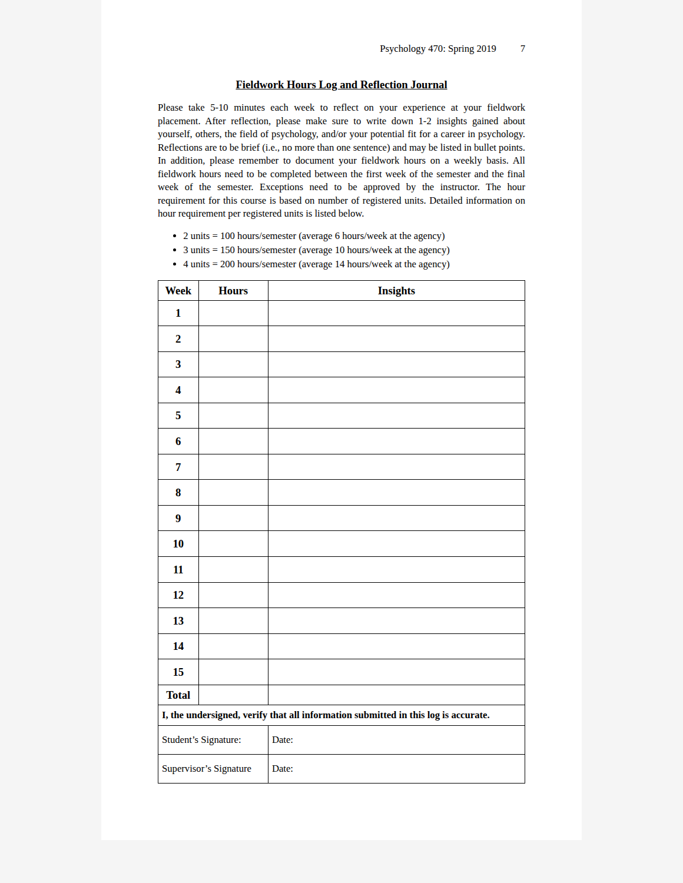Psychology 470: Spring 2019 7
Fieldwork Hours Log and Reflection Journal
Please take 5-10 minutes each week to reflect on your experience at your fieldwork placement. After reflection, please make sure to write down 1-2 insights gained about yourself, others, the field of psychology, and/or your potential fit for a career in psychology. Reflections are to be brief (i.e., no more than one sentence) and may be listed in bullet points. In addition, please remember to document your fieldwork hours on a weekly basis. All fieldwork hours need to be completed between the first week of the semester and the final week of the semester. Exceptions need to be approved by the instructor. The hour requirement for this course is based on number of registered units. Detailed information on hour requirement per registered units is listed below.
2 units = 100 hours/semester (average 6 hours/week at the agency)
3 units = 150 hours/semester (average 10 hours/week at the agency)
4 units = 200 hours/semester (average 14 hours/week at the agency)
| Week | Hours | Insights |
| --- | --- | --- |
| 1 | | |
| 2 | | |
| 3 | | |
| 4 | | |
| 5 | | |
| 6 | | |
| 7 | | |
| 8 | | |
| 9 | | |
| 10 | | |
| 11 | | |
| 12 | | |
| 13 | | |
| 14 | | |
| 15 | | |
| Total | | |
| I, the undersigned, verify that all information submitted in this log is accurate. |
| Student’s Signature: | Date: |
| Supervisor’s Signature | Date: |